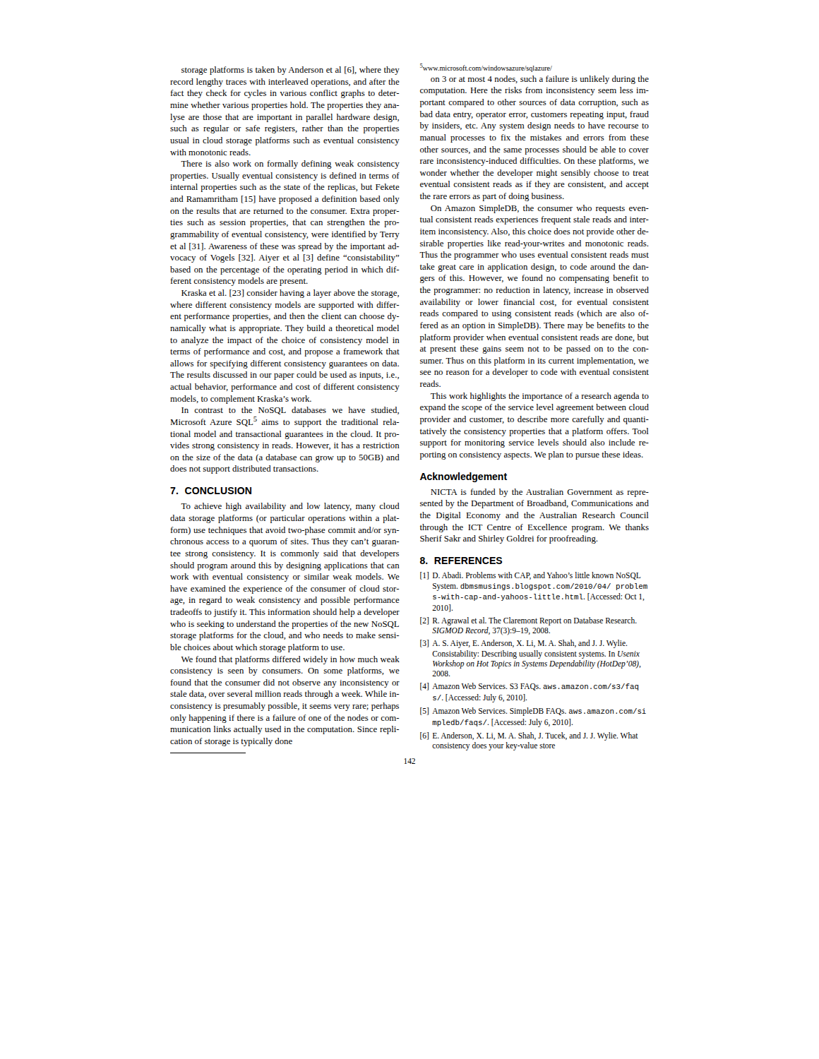storage platforms is taken by Anderson et al [6], where they record lengthy traces with interleaved operations, and after the fact they check for cycles in various conflict graphs to determine whether various properties hold. The properties they analyse are those that are important in parallel hardware design, such as regular or safe registers, rather than the properties usual in cloud storage platforms such as eventual consistency with monotonic reads.
There is also work on formally defining weak consistency properties. Usually eventual consistency is defined in terms of internal properties such as the state of the replicas, but Fekete and Ramamritham [15] have proposed a definition based only on the results that are returned to the consumer. Extra properties such as session properties, that can strengthen the programmability of eventual consistency, were identified by Terry et al [31]. Awareness of these was spread by the important advocacy of Vogels [32]. Aiyer et al [3] define “consistability” based on the percentage of the operating period in which different consistency models are present.
Kraska et al. [23] consider having a layer above the storage, where different consistency models are supported with different performance properties, and then the client can choose dynamically what is appropriate. They build a theoretical model to analyze the impact of the choice of consistency model in terms of performance and cost, and propose a framework that allows for specifying different consistency guarantees on data. The results discussed in our paper could be used as inputs, i.e., actual behavior, performance and cost of different consistency models, to complement Kraska’s work.
In contrast to the NoSQL databases we have studied, Microsoft Azure SQL5 aims to support the traditional relational model and transactional guarantees in the cloud. It provides strong consistency in reads. However, it has a restriction on the size of the data (a database can grow up to 50GB) and does not support distributed transactions.
7. CONCLUSION
To achieve high availability and low latency, many cloud data storage platforms (or particular operations within a platform) use techniques that avoid two-phase commit and/or synchronous access to a quorum of sites. Thus they can’t guarantee strong consistency. It is commonly said that developers should program around this by designing applications that can work with eventual consistency or similar weak models. We have examined the experience of the consumer of cloud storage, in regard to weak consistency and possible performance tradeoffs to justify it. This information should help a developer who is seeking to understand the properties of the new NoSQL storage platforms for the cloud, and who needs to make sensible choices about which storage platform to use.
We found that platforms differed widely in how much weak consistency is seen by consumers. On some platforms, we found that the consumer did not observe any inconsistency or stale data, over several million reads through a week. While inconsistency is presumably possible, it seems very rare; perhaps only happening if there is a failure of one of the nodes or communication links actually used in the computation. Since replication of storage is typically done
5www.microsoft.com/windowsazure/sqlazure/
on 3 or at most 4 nodes, such a failure is unlikely during the computation. Here the risks from inconsistency seem less important compared to other sources of data corruption, such as bad data entry, operator error, customers repeating input, fraud by insiders, etc. Any system design needs to have recourse to manual processes to fix the mistakes and errors from these other sources, and the same processes should be able to cover rare inconsistency-induced difficulties. On these platforms, we wonder whether the developer might sensibly choose to treat eventual consistent reads as if they are consistent, and accept the rare errors as part of doing business.
On Amazon SimpleDB, the consumer who requests eventual consistent reads experiences frequent stale reads and inter-item inconsistency. Also, this choice does not provide other desirable properties like read-your-writes and monotonic reads. Thus the programmer who uses eventual consistent reads must take great care in application design, to code around the dangers of this. However, we found no compensating benefit to the programmer: no reduction in latency, increase in observed availability or lower financial cost, for eventual consistent reads compared to using consistent reads (which are also offered as an option in SimpleDB). There may be benefits to the platform provider when eventual consistent reads are done, but at present these gains seem not to be passed on to the consumer. Thus on this platform in its current implementation, we see no reason for a developer to code with eventual consistent reads.
This work highlights the importance of a research agenda to expand the scope of the service level agreement between cloud provider and customer, to describe more carefully and quantitatively the consistency properties that a platform offers. Tool support for monitoring service levels should also include reporting on consistency aspects. We plan to pursue these ideas.
Acknowledgement
NICTA is funded by the Australian Government as represented by the Department of Broadband, Communications and the Digital Economy and the Australian Research Council through the ICT Centre of Excellence program. We thanks Sherif Sakr and Shirley Goldrei for proofreading.
8. REFERENCES
[1] D. Abadi. Problems with CAP, and Yahoo’s little known NoSQL System. dbmsmusings.blogspot.com/2010/04/ problems-with-cap-and-yahoos-little.html. [Accessed: Oct 1, 2010].
[2] R. Agrawal et al. The Claremont Report on Database Research. SIGMOD Record, 37(3):9–19, 2008.
[3] A. S. Aiyer, E. Anderson, X. Li, M. A. Shah, and J. J. Wylie. Consistability: Describing usually consistent systems. In Usenix Workshop on Hot Topics in Systems Dependability (HotDep’08), 2008.
[4] Amazon Web Services. S3 FAQs. aws.amazon.com/s3/faqs/. [Accessed: July 6, 2010].
[5] Amazon Web Services. SimpleDB FAQs. aws.amazon.com/simpledb/faqs/. [Accessed: July 6, 2010].
[6] E. Anderson, X. Li, M. A. Shah, J. Tucek, and J. J. Wylie. What consistency does your key-value store
142